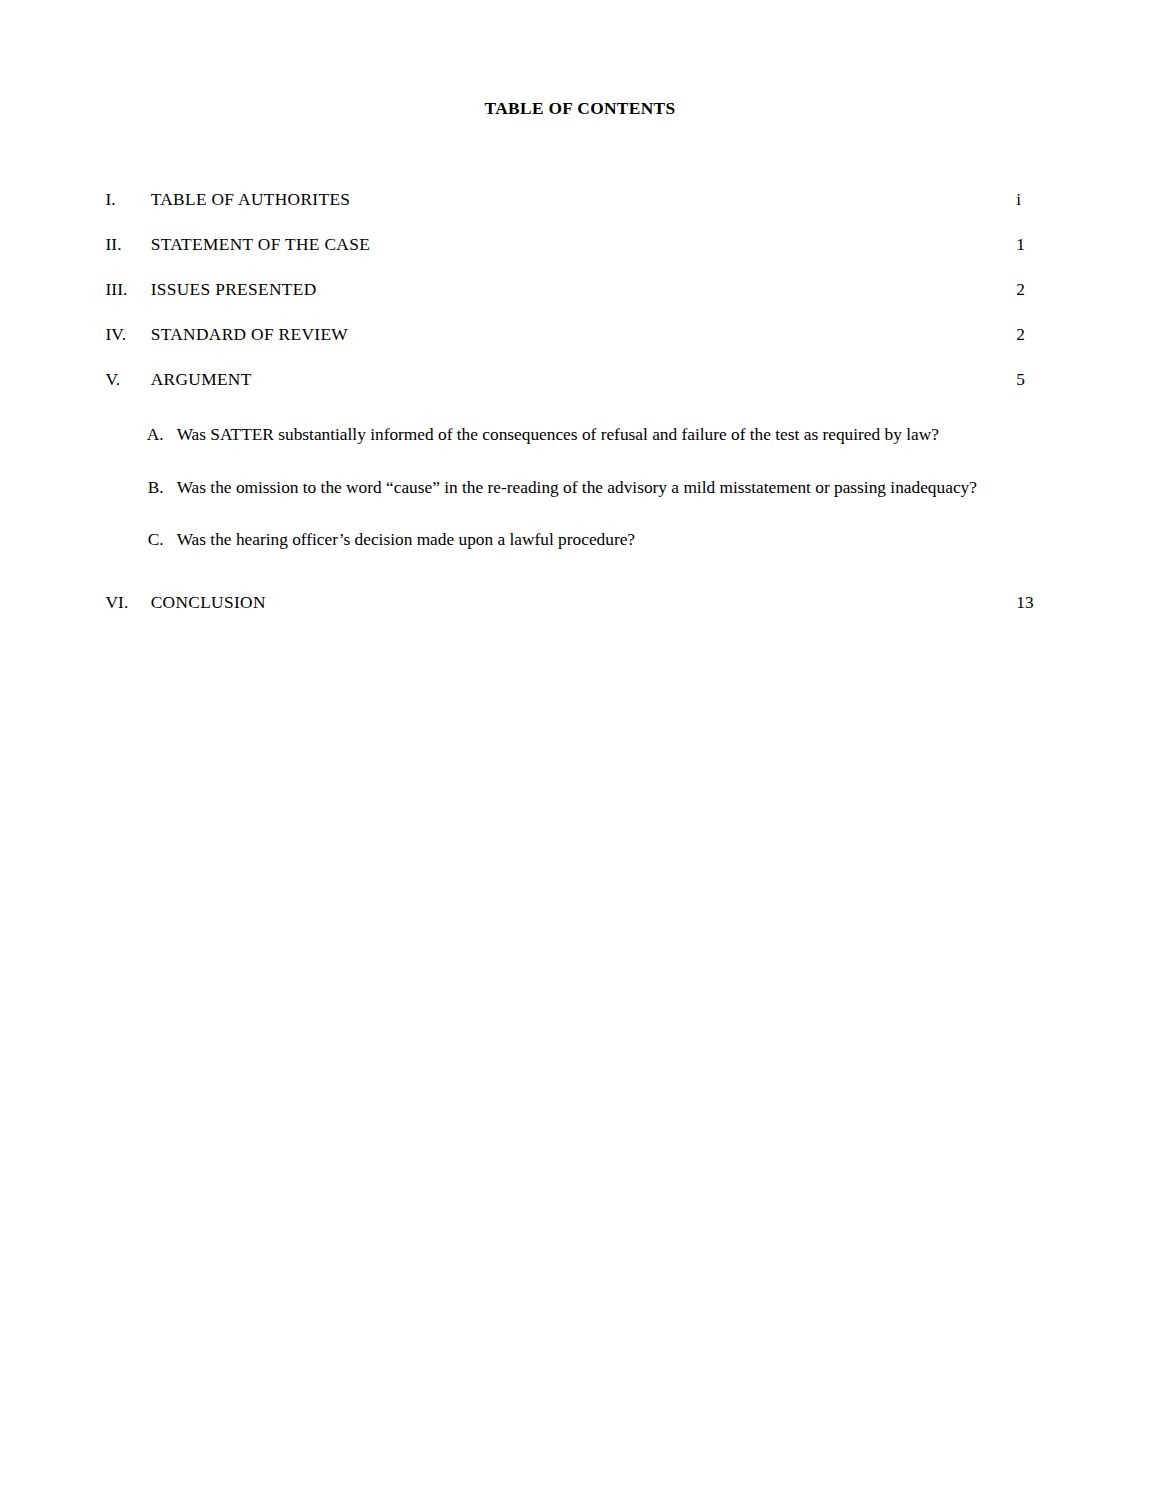TABLE OF CONTENTS
| I. | TABLE OF AUTHORITES | i |
| II. | STATEMENT OF THE CASE | 1 |
| III. | ISSUES PRESENTED | 2 |
| IV. | STANDARD OF REVIEW | 2 |
| V. | ARGUMENT | 5 |
Was SATTER substantially informed of the consequences of refusal and failure of the test as required by law?
Was the omission to the word “cause” in the re-reading of the advisory a mild misstatement or passing inadequacy?
Was the hearing officer’s decision made upon a lawful procedure?
| VI. | CONCLUSION | 13 |